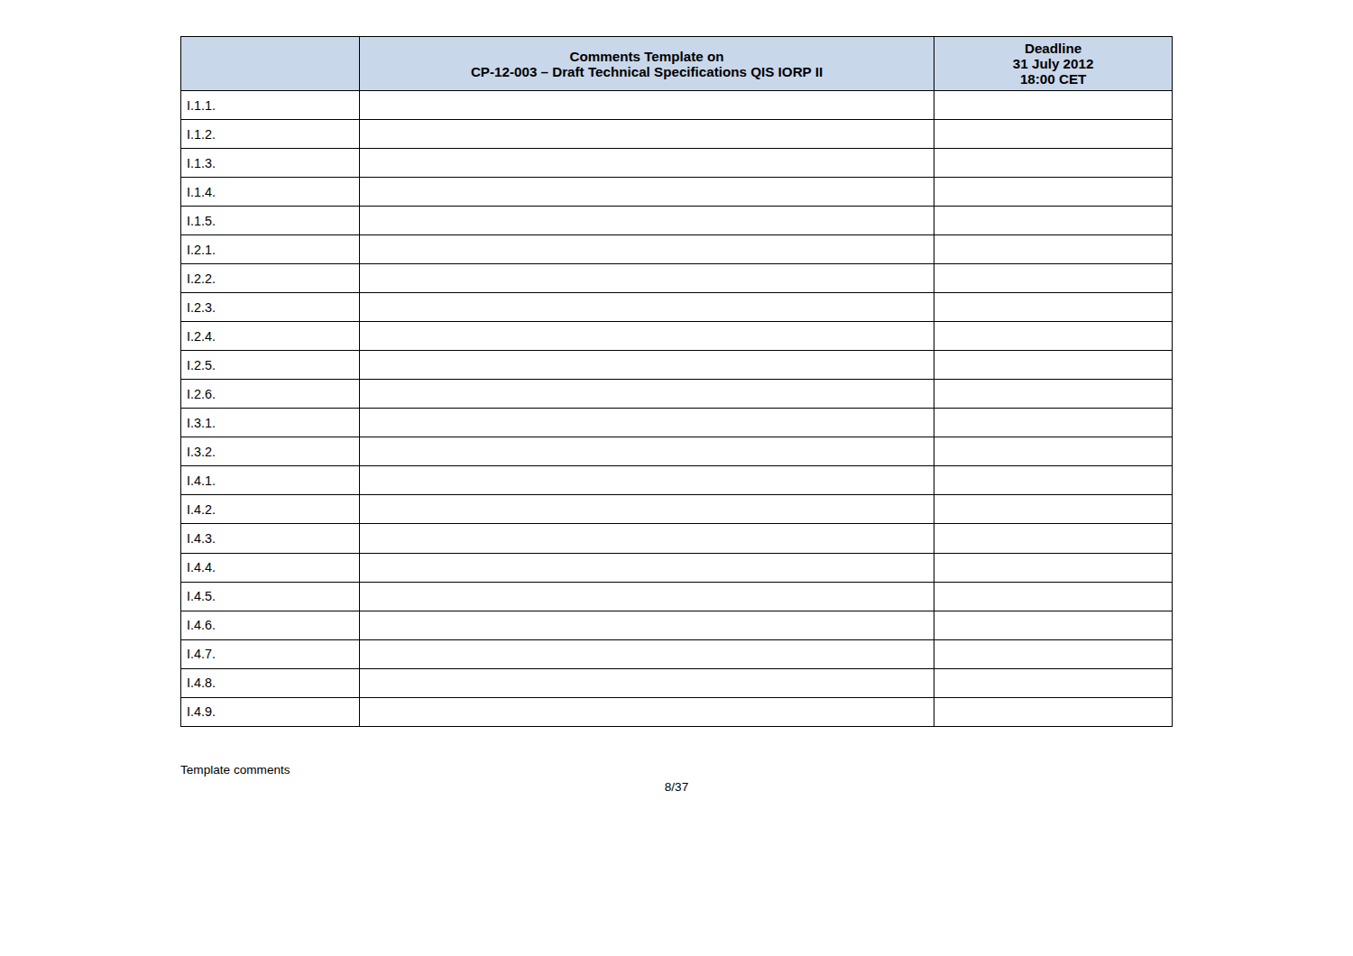| | Comments Template on CP-12-003 – Draft Technical Specifications QIS IORP II | Deadline 31 July 2012 18:00 CET |
| --- | --- | --- |
| I.1.1. | | |
| I.1.2. | | |
| I.1.3. | | |
| I.1.4. | | |
| I.1.5. | | |
| I.2.1. | | |
| I.2.2. | | |
| I.2.3. | | |
| I.2.4. | | |
| I.2.5. | | |
| I.2.6. | | |
| I.3.1. | | |
| I.3.2. | | |
| I.4.1. | | |
| I.4.2. | | |
| I.4.3. | | |
| I.4.4. | | |
| I.4.5. | | |
| I.4.6. | | |
| I.4.7. | | |
| I.4.8. | | |
| I.4.9. | | |
Template comments
8/37